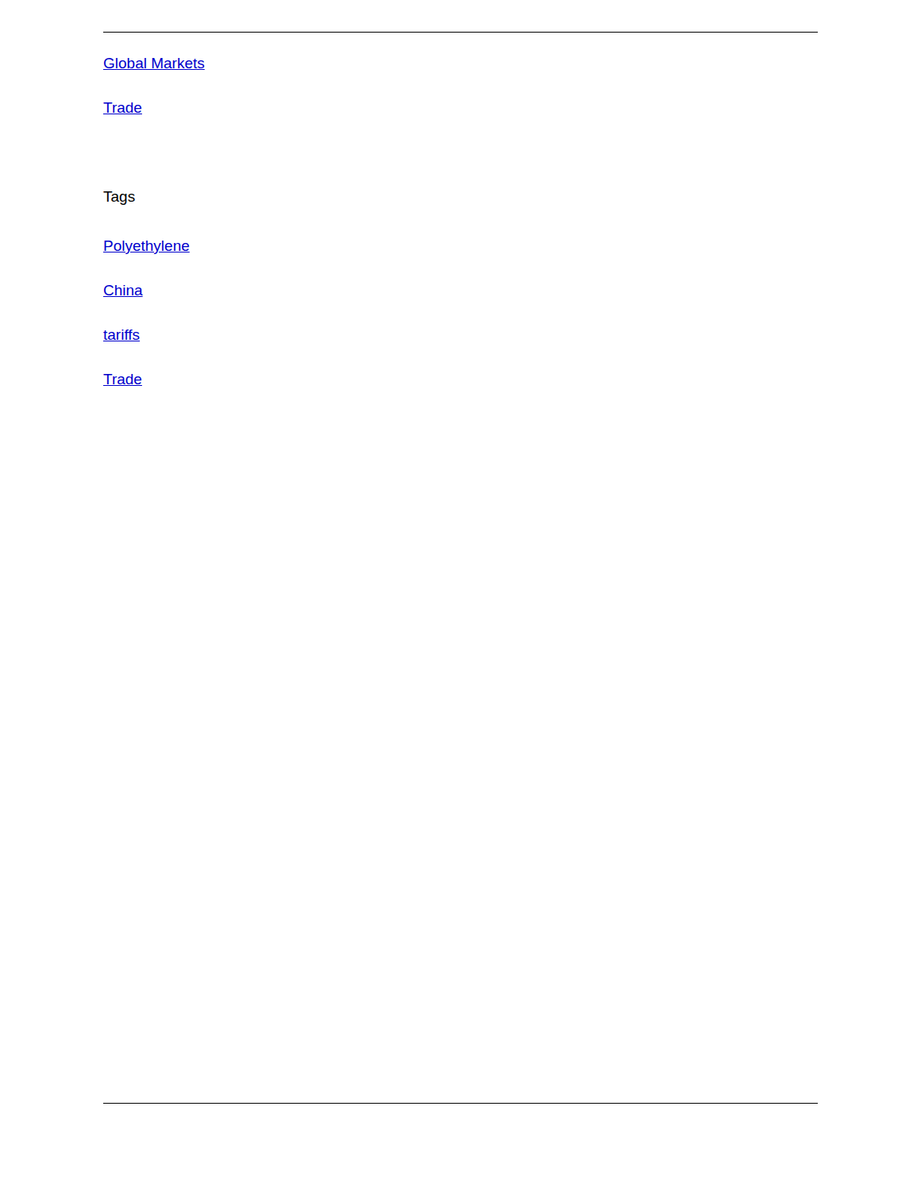Global Markets
Trade
Tags
Polyethylene
China
tariffs
Trade